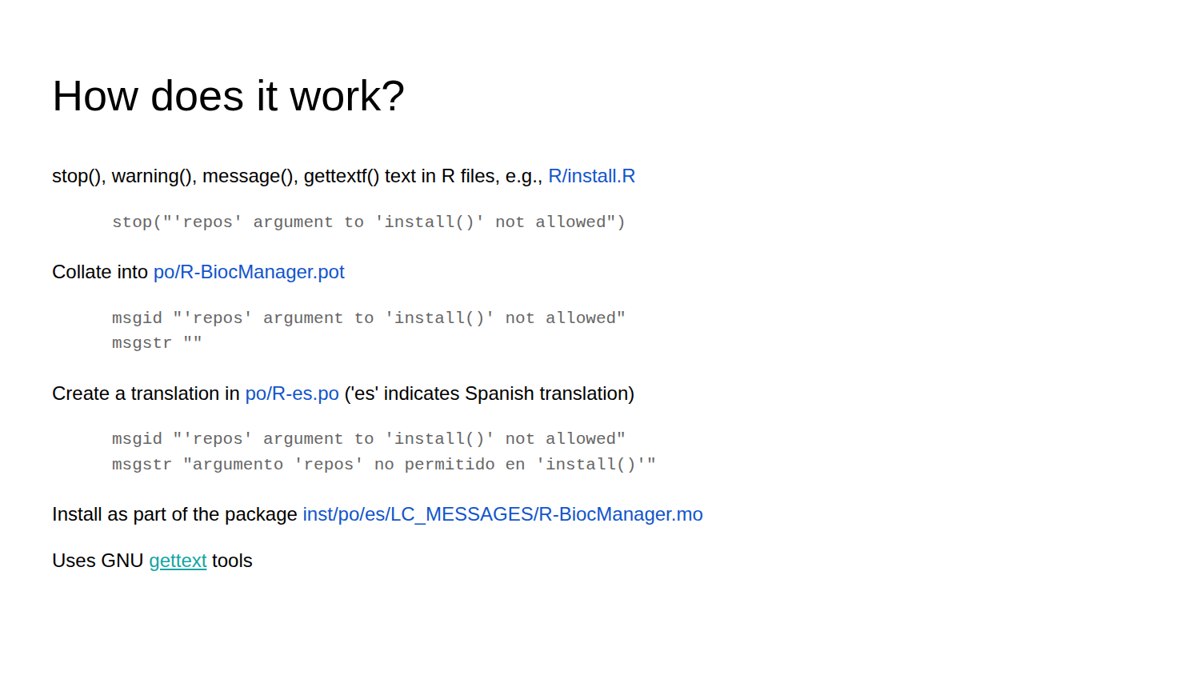How does it work?
stop(), warning(), message(), gettextf() text in R files, e.g., R/install.R
stop("'repos' argument to 'install()' not allowed")
Collate into po/R-BiocManager.pot
msgid "'repos' argument to 'install()' not allowed"
msgstr ""
Create a translation in po/R-es.po ('es' indicates Spanish translation)
msgid "'repos' argument to 'install()' not allowed"
msgstr "argumento 'repos' no permitido en 'install()'"
Install as part of the package inst/po/es/LC_MESSAGES/R-BiocManager.mo
Uses GNU gettext tools